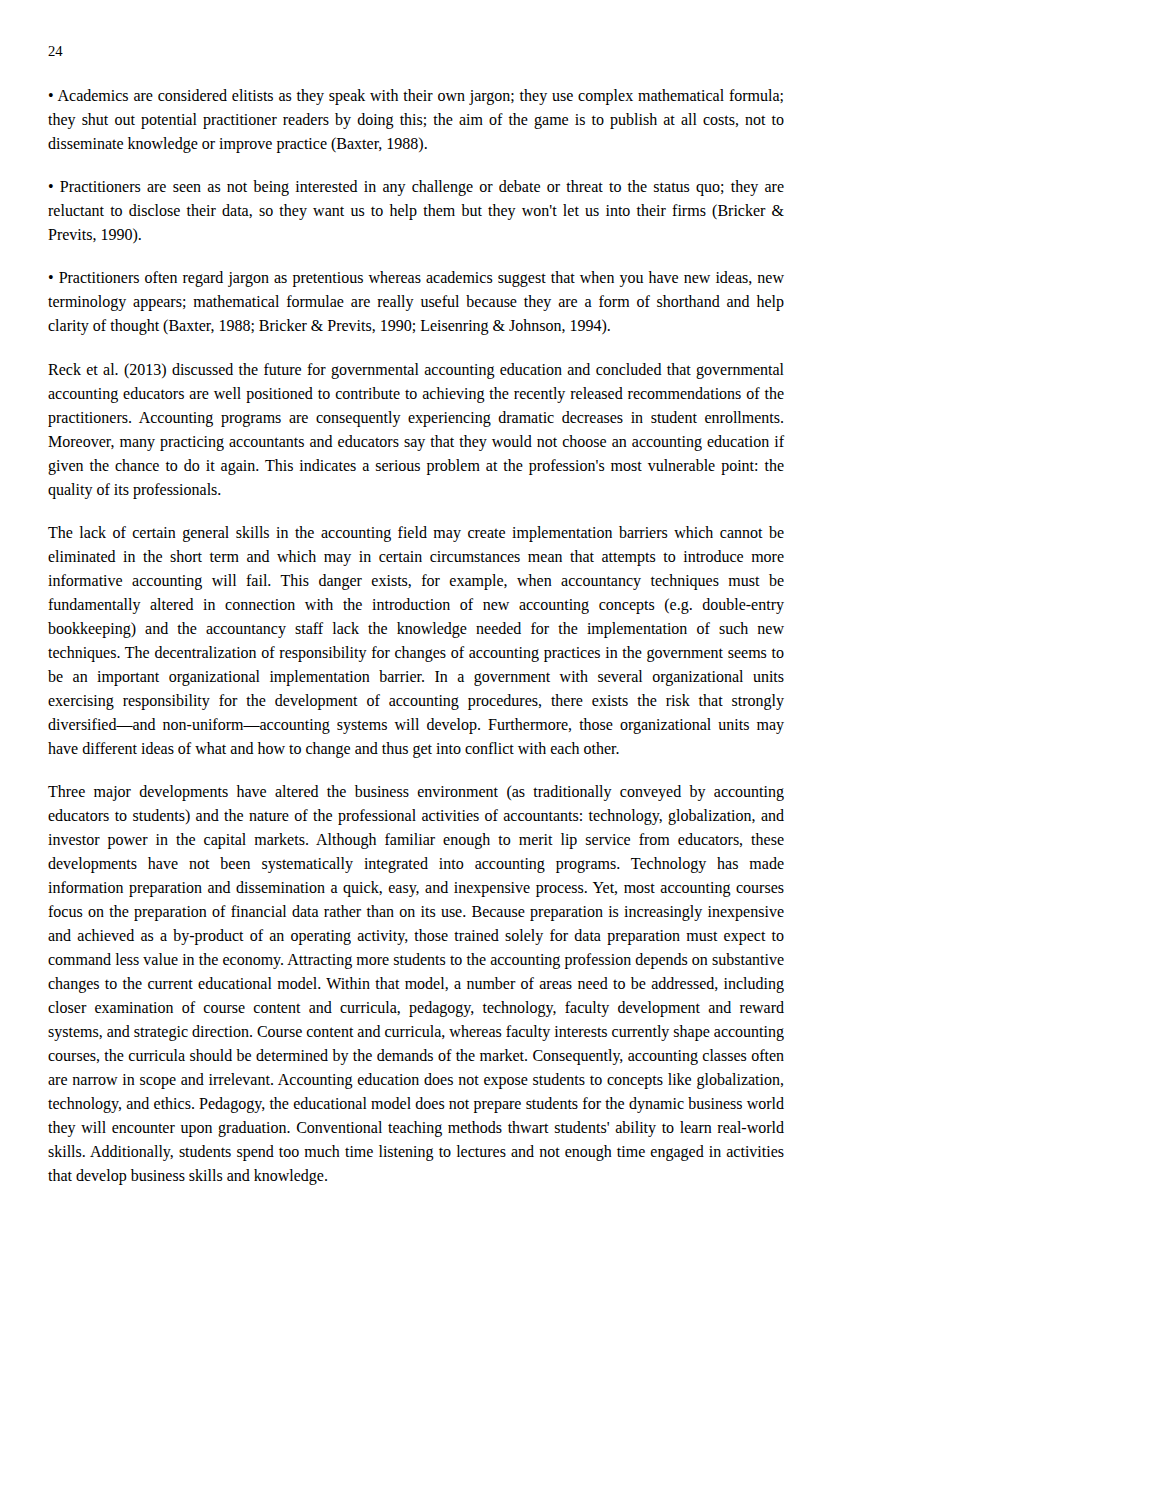24
• Academics are considered elitists as they speak with their own jargon; they use complex mathematical formula; they shut out potential practitioner readers by doing this; the aim of the game is to publish at all costs, not to disseminate knowledge or improve practice (Baxter, 1988).
• Practitioners are seen as not being interested in any challenge or debate or threat to the status quo; they are reluctant to disclose their data, so they want us to help them but they won't let us into their firms (Bricker & Previts, 1990).
• Practitioners often regard jargon as pretentious whereas academics suggest that when you have new ideas, new terminology appears; mathematical formulae are really useful because they are a form of shorthand and help clarity of thought (Baxter, 1988; Bricker & Previts, 1990; Leisenring & Johnson, 1994).
Reck et al. (2013) discussed the future for governmental accounting education and concluded that governmental accounting educators are well positioned to contribute to achieving the recently released recommendations of the practitioners. Accounting programs are consequently experiencing dramatic decreases in student enrollments. Moreover, many practicing accountants and educators say that they would not choose an accounting education if given the chance to do it again. This indicates a serious problem at the profession's most vulnerable point: the quality of its professionals.
The lack of certain general skills in the accounting field may create implementation barriers which cannot be eliminated in the short term and which may in certain circumstances mean that attempts to introduce more informative accounting will fail. This danger exists, for example, when accountancy techniques must be fundamentally altered in connection with the introduction of new accounting concepts (e.g. double-entry bookkeeping) and the accountancy staff lack the knowledge needed for the implementation of such new techniques. The decentralization of responsibility for changes of accounting practices in the government seems to be an important organizational implementation barrier. In a government with several organizational units exercising responsibility for the development of accounting procedures, there exists the risk that strongly diversified—and non-uniform—accounting systems will develop. Furthermore, those organizational units may have different ideas of what and how to change and thus get into conflict with each other.
Three major developments have altered the business environment (as traditionally conveyed by accounting educators to students) and the nature of the professional activities of accountants: technology, globalization, and investor power in the capital markets. Although familiar enough to merit lip service from educators, these developments have not been systematically integrated into accounting programs. Technology has made information preparation and dissemination a quick, easy, and inexpensive process. Yet, most accounting courses focus on the preparation of financial data rather than on its use. Because preparation is increasingly inexpensive and achieved as a by-product of an operating activity, those trained solely for data preparation must expect to command less value in the economy. Attracting more students to the accounting profession depends on substantive changes to the current educational model. Within that model, a number of areas need to be addressed, including closer examination of course content and curricula, pedagogy, technology, faculty development and reward systems, and strategic direction. Course content and curricula, whereas faculty interests currently shape accounting courses, the curricula should be determined by the demands of the market. Consequently, accounting classes often are narrow in scope and irrelevant. Accounting education does not expose students to concepts like globalization, technology, and ethics. Pedagogy, the educational model does not prepare students for the dynamic business world they will encounter upon graduation. Conventional teaching methods thwart students' ability to learn real-world skills. Additionally, students spend too much time listening to lectures and not enough time engaged in activities that develop business skills and knowledge.